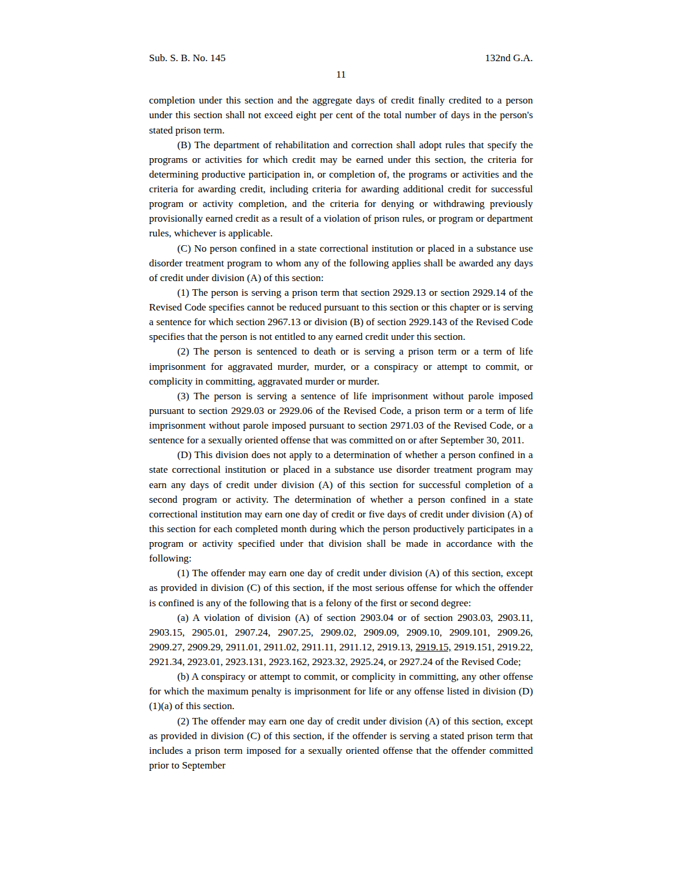Sub. S. B. No. 145
132nd G.A.
11
completion under this section and the aggregate days of credit finally credited to a person under this section shall not exceed eight per cent of the total number of days in the person's stated prison term.
(B) The department of rehabilitation and correction shall adopt rules that specify the programs or activities for which credit may be earned under this section, the criteria for determining productive participation in, or completion of, the programs or activities and the criteria for awarding credit, including criteria for awarding additional credit for successful program or activity completion, and the criteria for denying or withdrawing previously provisionally earned credit as a result of a violation of prison rules, or program or department rules, whichever is applicable.
(C) No person confined in a state correctional institution or placed in a substance use disorder treatment program to whom any of the following applies shall be awarded any days of credit under division (A) of this section:
(1) The person is serving a prison term that section 2929.13 or section 2929.14 of the Revised Code specifies cannot be reduced pursuant to this section or this chapter or is serving a sentence for which section 2967.13 or division (B) of section 2929.143 of the Revised Code specifies that the person is not entitled to any earned credit under this section.
(2) The person is sentenced to death or is serving a prison term or a term of life imprisonment for aggravated murder, murder, or a conspiracy or attempt to commit, or complicity in committing, aggravated murder or murder.
(3) The person is serving a sentence of life imprisonment without parole imposed pursuant to section 2929.03 or 2929.06 of the Revised Code, a prison term or a term of life imprisonment without parole imposed pursuant to section 2971.03 of the Revised Code, or a sentence for a sexually oriented offense that was committed on or after September 30, 2011.
(D) This division does not apply to a determination of whether a person confined in a state correctional institution or placed in a substance use disorder treatment program may earn any days of credit under division (A) of this section for successful completion of a second program or activity. The determination of whether a person confined in a state correctional institution may earn one day of credit or five days of credit under division (A) of this section for each completed month during which the person productively participates in a program or activity specified under that division shall be made in accordance with the following:
(1) The offender may earn one day of credit under division (A) of this section, except as provided in division (C) of this section, if the most serious offense for which the offender is confined is any of the following that is a felony of the first or second degree:
(a) A violation of division (A) of section 2903.04 or of section 2903.03, 2903.11, 2903.15, 2905.01, 2907.24, 2907.25, 2909.02, 2909.09, 2909.10, 2909.101, 2909.26, 2909.27, 2909.29, 2911.01, 2911.02, 2911.11, 2911.12, 2919.13, 2919.15, 2919.151, 2919.22, 2921.34, 2923.01, 2923.131, 2923.162, 2923.32, 2925.24, or 2927.24 of the Revised Code;
(b) A conspiracy or attempt to commit, or complicity in committing, any other offense for which the maximum penalty is imprisonment for life or any offense listed in division (D)(1)(a) of this section.
(2) The offender may earn one day of credit under division (A) of this section, except as provided in division (C) of this section, if the offender is serving a stated prison term that includes a prison term imposed for a sexually oriented offense that the offender committed prior to September